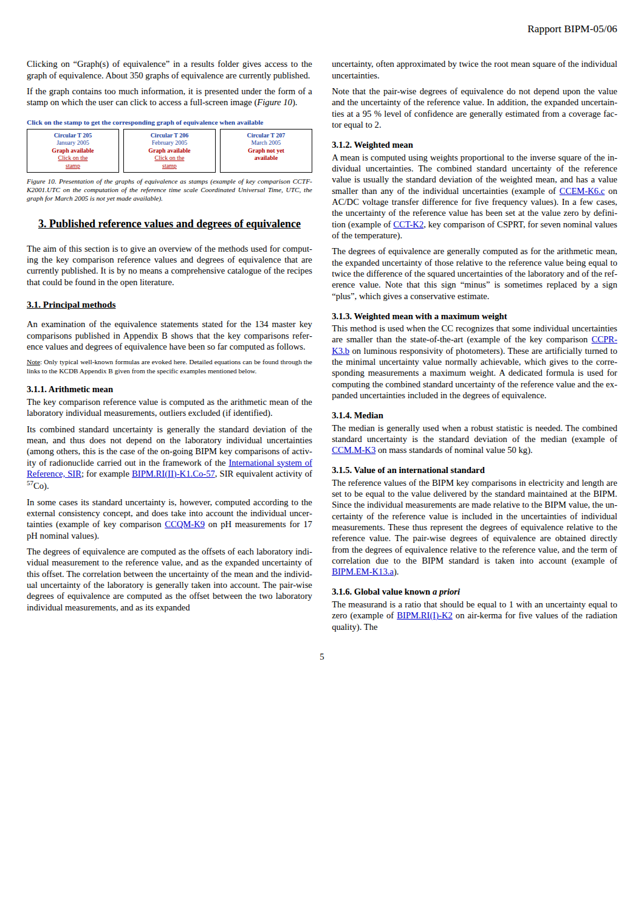Rapport BIPM-05/06
Clicking on “Graph(s) of equivalence” in a results folder gives access to the graph of equivalence. About 350 graphs of equivalence are currently published.
If the graph contains too much information, it is presented under the form of a stamp on which the user can click to access a full-screen image (Figure 10).
Click on the stamp to get the corresponding graph of equivalence when available
Circular T 205
January 2005
Graph available
Click on the
stamp
Circular T 206
February 2005
Graph available
Click on the
stamp
Circular T 207
March 2005
Graph not yet
available
Figure 10. Presentation of the graphs of equivalence as stamps (example of key comparison CCTF-K2001.UTC on the computation of the reference time scale Coordinated Universal Time, UTC, the graph for March 2005 is not yet made available).
3. Published reference values and degrees of equivalence
The aim of this section is to give an overview of the methods used for computing the key comparison reference values and degrees of equivalence that are currently published. It is by no means a comprehensive catalogue of the recipes that could be found in the open literature.
3.1. Principal methods
An examination of the equivalence statements stated for the 134 master key comparisons published in Appendix B shows that the key comparisons reference values and degrees of equivalence have been so far computed as follows.
Note: Only typical well-known formulas are evoked here. Detailed equations can be found through the links to the KCDB Appendix B given from the specific examples mentioned below.
3.1.1. Arithmetic mean
The key comparison reference value is computed as the arithmetic mean of the laboratory individual measurements, outliers excluded (if identified).
Its combined standard uncertainty is generally the standard deviation of the mean, and thus does not depend on the laboratory individual uncertainties (among others, this is the case of the on-going BIPM key comparisons of activity of radionuclide carried out in the framework of the International system of Reference, SIR; for example BIPM.RI(II)-K1.Co-57, SIR equivalent activity of 57Co).
In some cases its standard uncertainty is, however, computed according to the external consistency concept, and does take into account the individual uncertainties (example of key comparison CCQM-K9 on pH measurements for 17 pH nominal values).
The degrees of equivalence are computed as the offsets of each laboratory individual measurement to the reference value, and as the expanded uncertainty of this offset. The correlation between the uncertainty of the mean and the individual uncertainty of the laboratory is generally taken into account. The pair-wise degrees of equivalence are computed as the offset between the two laboratory individual measurements, and as its expanded
uncertainty, often approximated by twice the root mean square of the individual uncertainties.
Note that the pair-wise degrees of equivalence do not depend upon the value and the uncertainty of the reference value. In addition, the expanded uncertainties at a 95 % level of confidence are generally estimated from a coverage factor equal to 2.
3.1.2. Weighted mean
A mean is computed using weights proportional to the inverse square of the individual uncertainties. The combined standard uncertainty of the reference value is usually the standard deviation of the weighted mean, and has a value smaller than any of the individual uncertainties (example of CCEM-K6.c on AC/DC voltage transfer difference for five frequency values). In a few cases, the uncertainty of the reference value has been set at the value zero by definition (example of CCT-K2, key comparison of CSPRT, for seven nominal values of the temperature).
The degrees of equivalence are generally computed as for the arithmetic mean, the expanded uncertainty of those relative to the reference value being equal to twice the difference of the squared uncertainties of the laboratory and of the reference value. Note that this sign “minus” is sometimes replaced by a sign “plus”, which gives a conservative estimate.
3.1.3. Weighted mean with a maximum weight
This method is used when the CC recognizes that some individual uncertainties are smaller than the state-of-the-art (example of the key comparison CCPR-K3.b on luminous responsivity of photometers). These are artificially turned to the minimal uncertainty value normally achievable, which gives to the corresponding measurements a maximum weight. A dedicated formula is used for computing the combined standard uncertainty of the reference value and the expanded uncertainties included in the degrees of equivalence.
3.1.4. Median
The median is generally used when a robust statistic is needed. The combined standard uncertainty is the standard deviation of the median (example of CCM.M-K3 on mass standards of nominal value 50 kg).
3.1.5. Value of an international standard
The reference values of the BIPM key comparisons in electricity and length are set to be equal to the value delivered by the standard maintained at the BIPM. Since the individual measurements are made relative to the BIPM value, the uncertainty of the reference value is included in the uncertainties of individual measurements. These thus represent the degrees of equivalence relative to the reference value. The pair-wise degrees of equivalence are obtained directly from the degrees of equivalence relative to the reference value, and the term of correlation due to the BIPM standard is taken into account (example of BIPM.EM-K13.a).
3.1.6. Global value known a priori
The measurand is a ratio that should be equal to 1 with an uncertainty equal to zero (example of BIPM.RI(I)-K2 on air-kerma for five values of the radiation quality). The
5